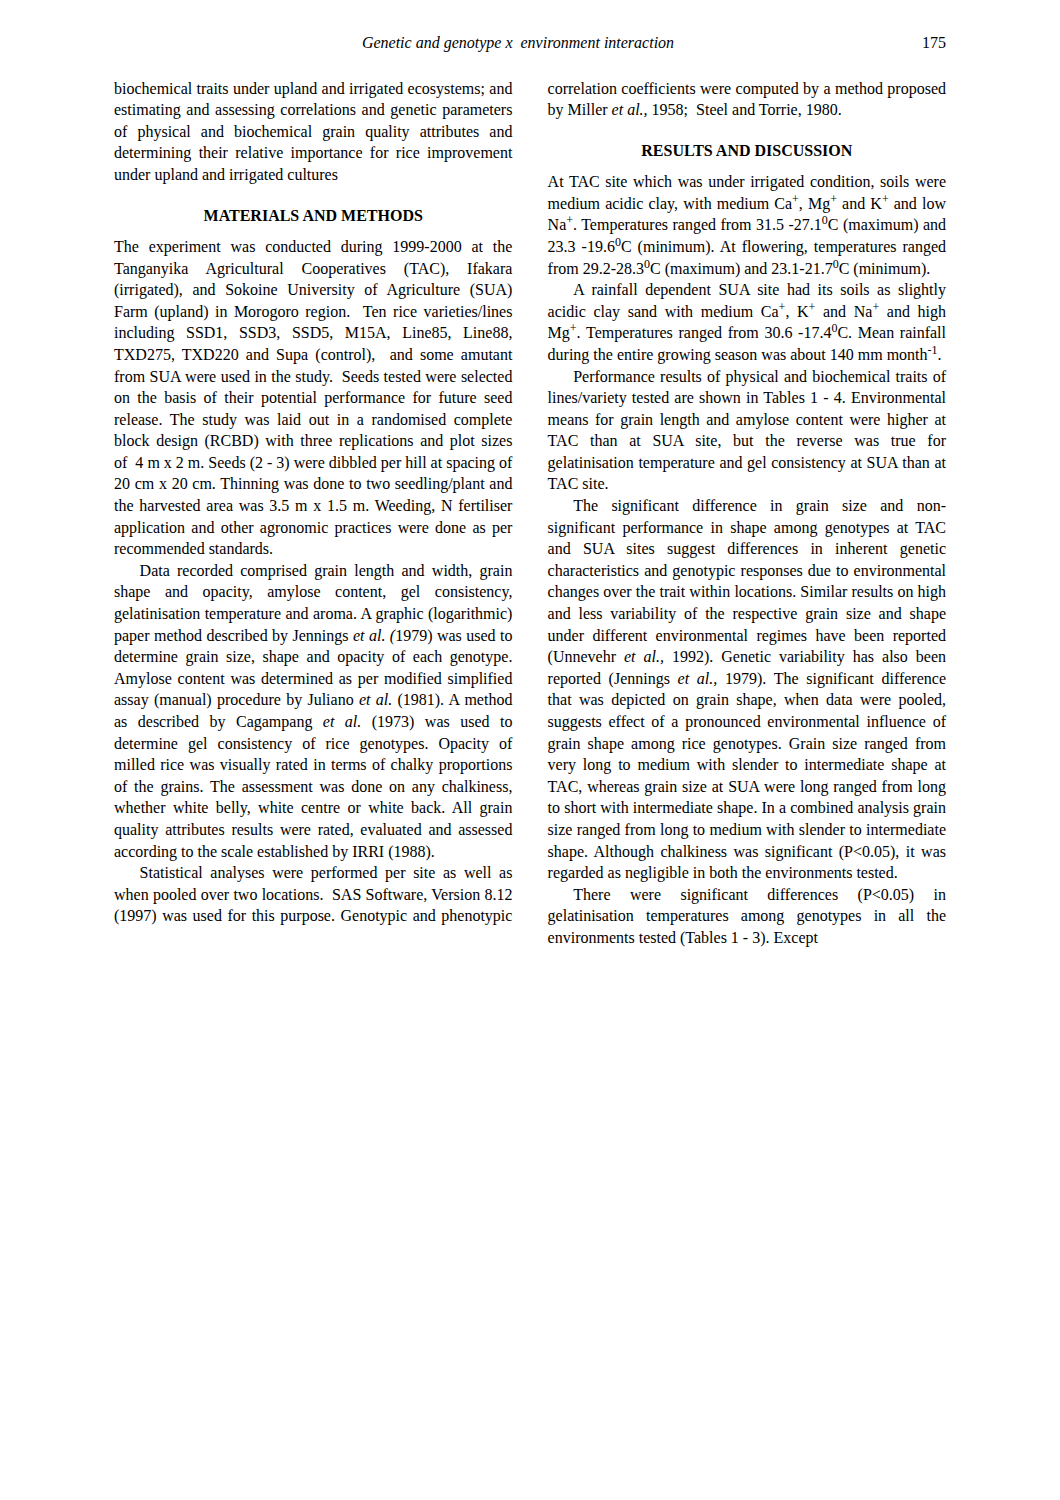Genetic and genotype x environment interaction 175
biochemical traits under upland and irrigated ecosystems; and estimating and assessing correlations and genetic parameters of physical and biochemical grain quality attributes and determining their relative importance for rice improvement under upland and irrigated cultures
Materials and Methods
The experiment was conducted during 1999-2000 at the Tanganyika Agricultural Cooperatives (TAC), Ifakara (irrigated), and Sokoine University of Agriculture (SUA) Farm (upland) in Morogoro region. Ten rice varieties/lines including SSD1, SSD3, SSD5, M15A, Line85, Line88, TXD275, TXD220 and Supa (control), and some amutant from SUA were used in the study. Seeds tested were selected on the basis of their potential performance for future seed release. The study was laid out in a randomised complete block design (RCBD) with three replications and plot sizes of 4 m x 2 m. Seeds (2 - 3) were dibbled per hill at spacing of 20 cm x 20 cm. Thinning was done to two seedling/plant and the harvested area was 3.5 m x 1.5 m. Weeding, N fertiliser application and other agronomic practices were done as per recommended standards.
Data recorded comprised grain length and width, grain shape and opacity, amylose content, gel consistency, gelatinisation temperature and aroma. A graphic (logarithmic) paper method described by Jennings et al. (1979) was used to determine grain size, shape and opacity of each genotype. Amylose content was determined as per modified simplified assay (manual) procedure by Juliano et al. (1981). A method as described by Cagampang et al. (1973) was used to determine gel consistency of rice genotypes. Opacity of milled rice was visually rated in terms of chalky proportions of the grains. The assessment was done on any chalkiness, whether white belly, white centre or white back. All grain quality attributes results were rated, evaluated and assessed according to the scale established by IRRI (1988).
Statistical analyses were performed per site as well as when pooled over two locations. SAS Software, Version 8.12 (1997) was used for this purpose. Genotypic and phenotypic correlation coefficients were computed by a method proposed by Miller et al., 1958; Steel and Torrie, 1980.
Results and Discussion
At TAC site which was under irrigated condition, soils were medium acidic clay, with medium Ca+, Mg+ and K+ and low Na+. Temperatures ranged from 31.5 -27.10C (maximum) and 23.3 -19.60C (minimum). At flowering, temperatures ranged from 29.2-28.30C (maximum) and 23.1-21.70C (minimum).
A rainfall dependent SUA site had its soils as slightly acidic clay sand with medium Ca+, K+ and Na+ and high Mg+. Temperatures ranged from 30.6 -17.40C. Mean rainfall during the entire growing season was about 140 mm month-1.
Performance results of physical and biochemical traits of lines/variety tested are shown in Tables 1 - 4. Environmental means for grain length and amylose content were higher at TAC than at SUA site, but the reverse was true for gelatinisation temperature and gel consistency at SUA than at TAC site.
The significant difference in grain size and non-significant performance in shape among genotypes at TAC and SUA sites suggest differences in inherent genetic characteristics and genotypic responses due to environmental changes over the trait within locations. Similar results on high and less variability of the respective grain size and shape under different environmental regimes have been reported (Unnevehr et al., 1992). Genetic variability has also been reported (Jennings et al., 1979). The significant difference that was depicted on grain shape, when data were pooled, suggests effect of a pronounced environmental influence of grain shape among rice genotypes. Grain size ranged from very long to medium with slender to intermediate shape at TAC, whereas grain size at SUA were long ranged from long to short with intermediate shape. In a combined analysis grain size ranged from long to medium with slender to intermediate shape. Although chalkiness was significant (P<0.05), it was regarded as negligible in both the environments tested.
There were significant differences (P<0.05) in gelatinisation temperatures among genotypes in all the environments tested (Tables 1 - 3). Except